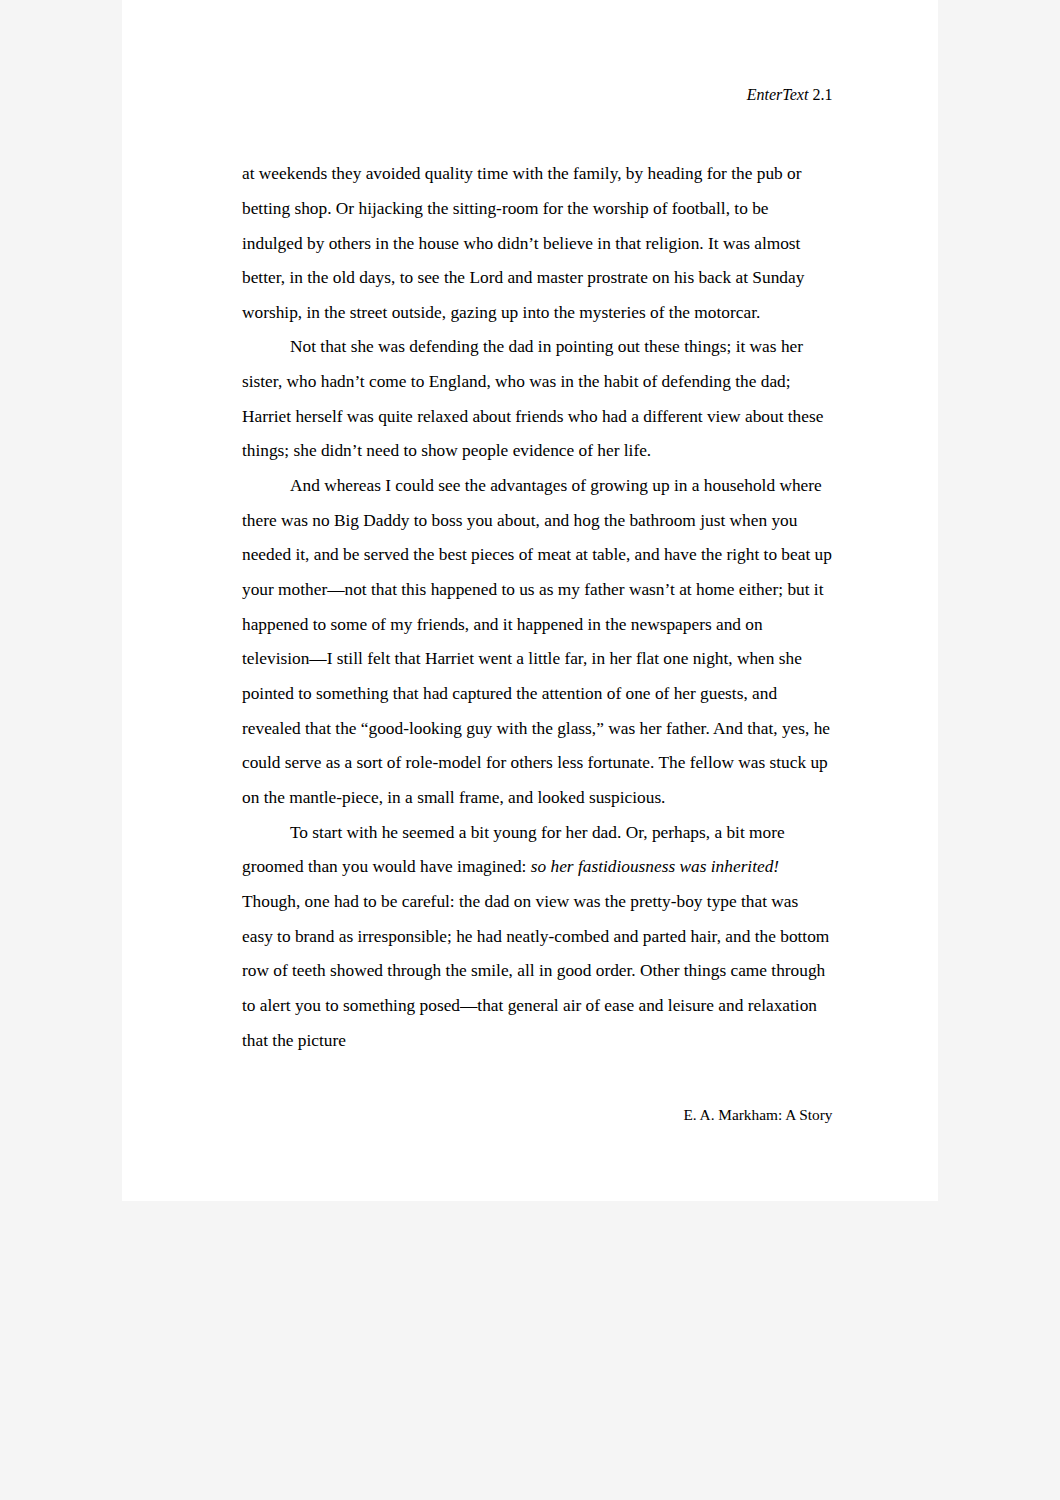EnterText 2.1
at weekends they avoided quality time with the family, by heading for the pub or betting shop. Or hijacking the sitting-room for the worship of football, to be indulged by others in the house who didn’t believe in that religion. It was almost better, in the old days, to see the Lord and master prostrate on his back at Sunday worship, in the street outside, gazing up into the mysteries of the motorcar.
Not that she was defending the dad in pointing out these things; it was her sister, who hadn’t come to England, who was in the habit of defending the dad; Harriet herself was quite relaxed about friends who had a different view about these things; she didn’t need to show people evidence of her life.
And whereas I could see the advantages of growing up in a household where there was no Big Daddy to boss you about, and hog the bathroom just when you needed it, and be served the best pieces of meat at table, and have the right to beat up your mother—not that this happened to us as my father wasn’t at home either; but it happened to some of my friends, and it happened in the newspapers and on television—I still felt that Harriet went a little far, in her flat one night, when she pointed to something that had captured the attention of one of her guests, and revealed that the “good-looking guy with the glass,” was her father. And that, yes, he could serve as a sort of role-model for others less fortunate. The fellow was stuck up on the mantle-piece, in a small frame, and looked suspicious.
To start with he seemed a bit young for her dad. Or, perhaps, a bit more groomed than you would have imagined: so her fastidiousness was inherited! Though, one had to be careful: the dad on view was the pretty-boy type that was easy to brand as irresponsible; he had neatly-combed and parted hair, and the bottom row of teeth showed through the smile, all in good order. Other things came through to alert you to something posed—that general air of ease and leisure and relaxation that the picture
E. A. Markham: A Story